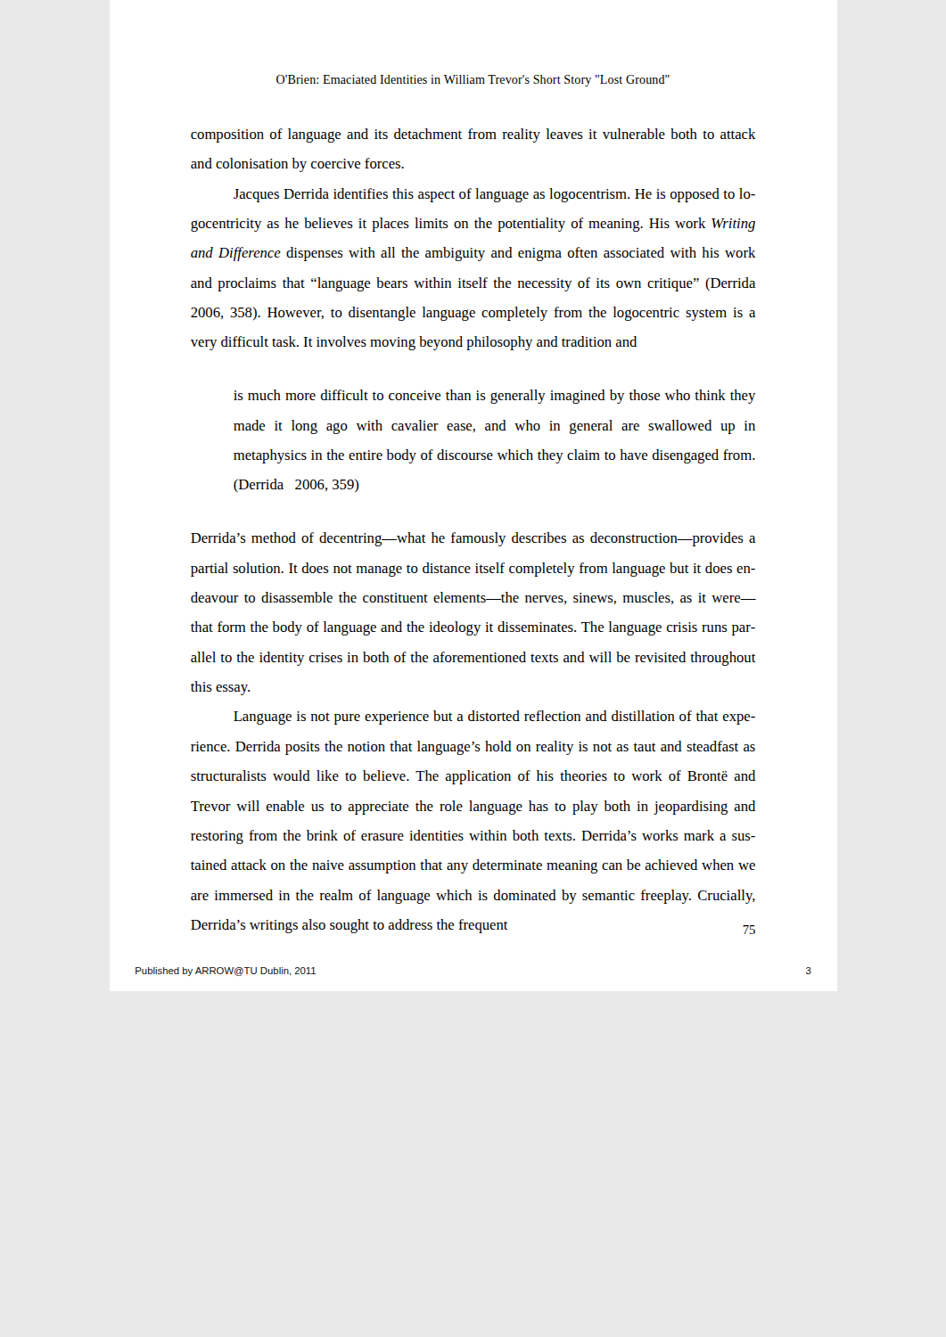O'Brien: Emaciated Identities in William Trevor's Short Story "Lost Ground"
composition of language and its detachment from reality leaves it vulnerable both to attack and colonisation by coercive forces.
Jacques Derrida identifies this aspect of language as logocentrism. He is opposed to logocentricity as he believes it places limits on the potentiality of meaning. His work Writing and Difference dispenses with all the ambiguity and enigma often associated with his work and proclaims that “language bears within itself the necessity of its own critique” (Derrida 2006, 358). However, to disentangle language completely from the logocentric system is a very difficult task. It involves moving beyond philosophy and tradition and
is much more difficult to conceive than is generally imagined by those who think they made it long ago with cavalier ease, and who in general are swallowed up in metaphysics in the entire body of discourse which they claim to have disengaged from. (Derrida 2006, 359)
Derrida’s method of decentring—what he famously describes as deconstruction—provides a partial solution. It does not manage to distance itself completely from language but it does endeavour to disassemble the constituent elements—the nerves, sinews, muscles, as it were—that form the body of language and the ideology it disseminates. The language crisis runs parallel to the identity crises in both of the aforementioned texts and will be revisited throughout this essay.
Language is not pure experience but a distorted reflection and distillation of that experience. Derrida posits the notion that language’s hold on reality is not as taut and steadfast as structuralists would like to believe. The application of his theories to work of Brontë and Trevor will enable us to appreciate the role language has to play both in jeopardising and restoring from the brink of erasure identities within both texts. Derrida’s works mark a sustained attack on the naive assumption that any determinate meaning can be achieved when we are immersed in the realm of language which is dominated by semantic freeplay. Crucially, Derrida’s writings also sought to address the frequent
75
Published by ARROW@TU Dublin, 2011 3